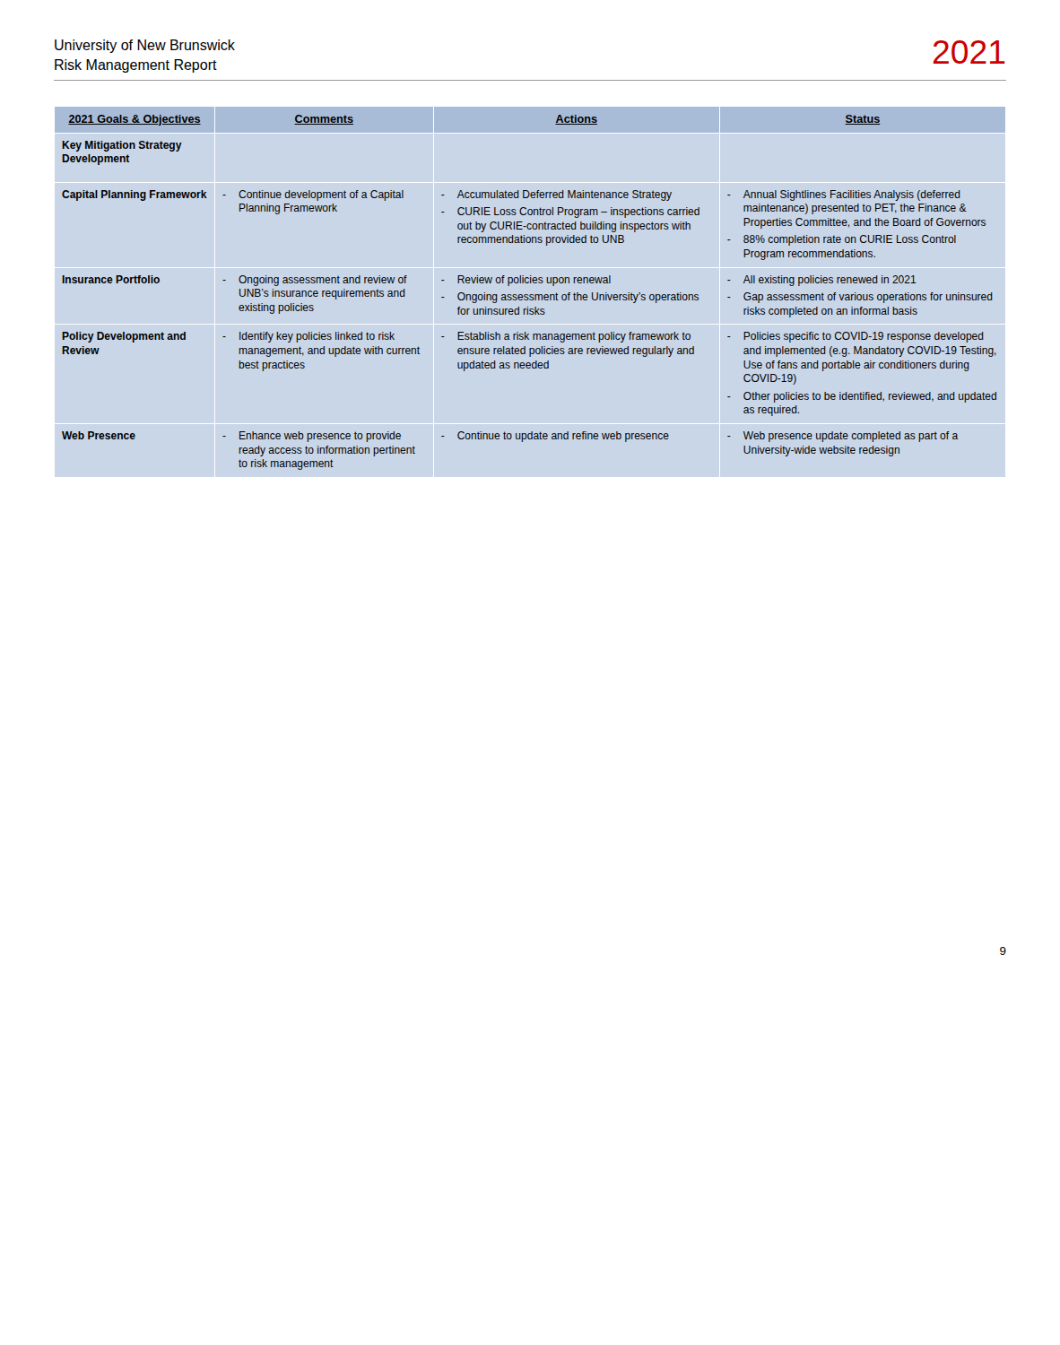University of New Brunswick
Risk Management Report
2021
| 2021 Goals & Objectives | Comments | Actions | Status |
| --- | --- | --- | --- |
| Key Mitigation Strategy Development | | | |
| Capital Planning Framework | Continue development of a Capital Planning Framework | Accumulated Deferred Maintenance Strategy CURIE Loss Control Program – inspections carried out by CURIE-contracted building inspectors with recommendations provided to UNB | Annual Sightlines Facilities Analysis (deferred maintenance) presented to PET, the Finance & Properties Committee, and the Board of Governors 88% completion rate on CURIE Loss Control Program recommendations. |
| Insurance Portfolio | Ongoing assessment and review of UNB’s insurance requirements and existing policies | Review of policies upon renewal Ongoing assessment of the University’s operations for uninsured risks | All existing policies renewed in 2021 Gap assessment of various operations for uninsured risks completed on an informal basis |
| Policy Development and Review | Identify key policies linked to risk management, and update with current best practices | Establish a risk management policy framework to ensure related policies are reviewed regularly and updated as needed | Policies specific to COVID-19 response developed and implemented (e.g. Mandatory COVID-19 Testing, Use of fans and portable air conditioners during COVID-19) Other policies to be identified, reviewed, and updated as required. |
| Web Presence | Enhance web presence to provide ready access to information pertinent to risk management | Continue to update and refine web presence | Web presence update completed as part of a University-wide website redesign |
9